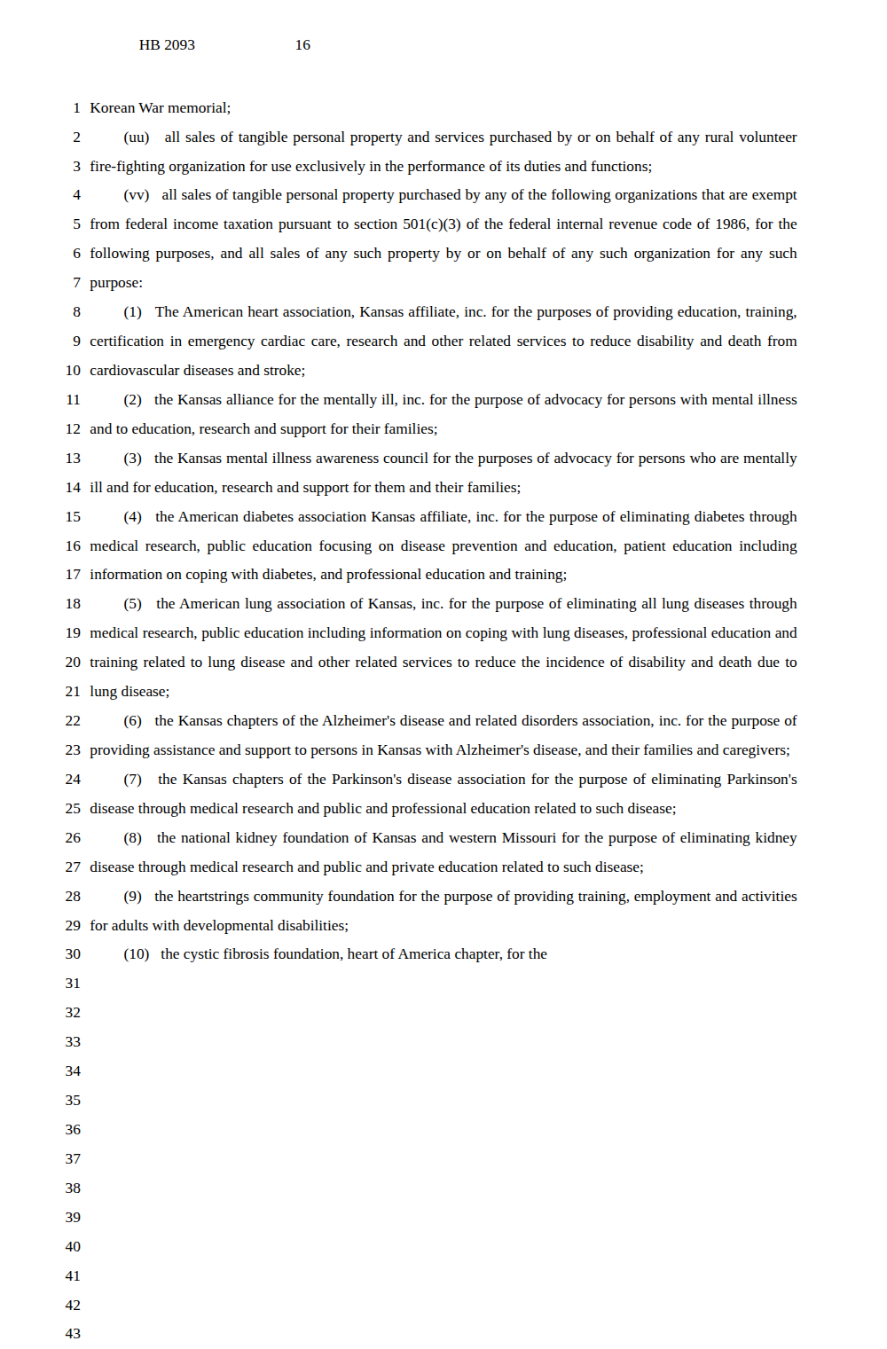HB 2093 16
12345 678910 1112131415 1617181920 2122232425 2627282930 3132333435 3637383940 414243
Korean War memorial;
(uu) all sales of tangible personal property and services purchased by or on behalf of any rural volunteer fire-fighting organization for use exclusively in the performance of its duties and functions;
(vv) all sales of tangible personal property purchased by any of the following organizations that are exempt from federal income taxation pursuant to section 501(c)(3) of the federal internal revenue code of 1986, for the following purposes, and all sales of any such property by or on behalf of any such organization for any such purpose:
(1) The American heart association, Kansas affiliate, inc. for the purposes of providing education, training, certification in emergency cardiac care, research and other related services to reduce disability and death from cardiovascular diseases and stroke;
(2) the Kansas alliance for the mentally ill, inc. for the purpose of advocacy for persons with mental illness and to education, research and support for their families;
(3) the Kansas mental illness awareness council for the purposes of advocacy for persons who are mentally ill and for education, research and support for them and their families;
(4) the American diabetes association Kansas affiliate, inc. for the purpose of eliminating diabetes through medical research, public education focusing on disease prevention and education, patient education including information on coping with diabetes, and professional education and training;
(5) the American lung association of Kansas, inc. for the purpose of eliminating all lung diseases through medical research, public education including information on coping with lung diseases, professional education and training related to lung disease and other related services to reduce the incidence of disability and death due to lung disease;
(6) the Kansas chapters of the Alzheimer's disease and related disorders association, inc. for the purpose of providing assistance and support to persons in Kansas with Alzheimer's disease, and their families and caregivers;
(7) the Kansas chapters of the Parkinson's disease association for the purpose of eliminating Parkinson's disease through medical research and public and professional education related to such disease;
(8) the national kidney foundation of Kansas and western Missouri for the purpose of eliminating kidney disease through medical research and public and private education related to such disease;
(9) the heartstrings community foundation for the purpose of providing training, employment and activities for adults with developmental disabilities;
(10) the cystic fibrosis foundation, heart of America chapter, for the